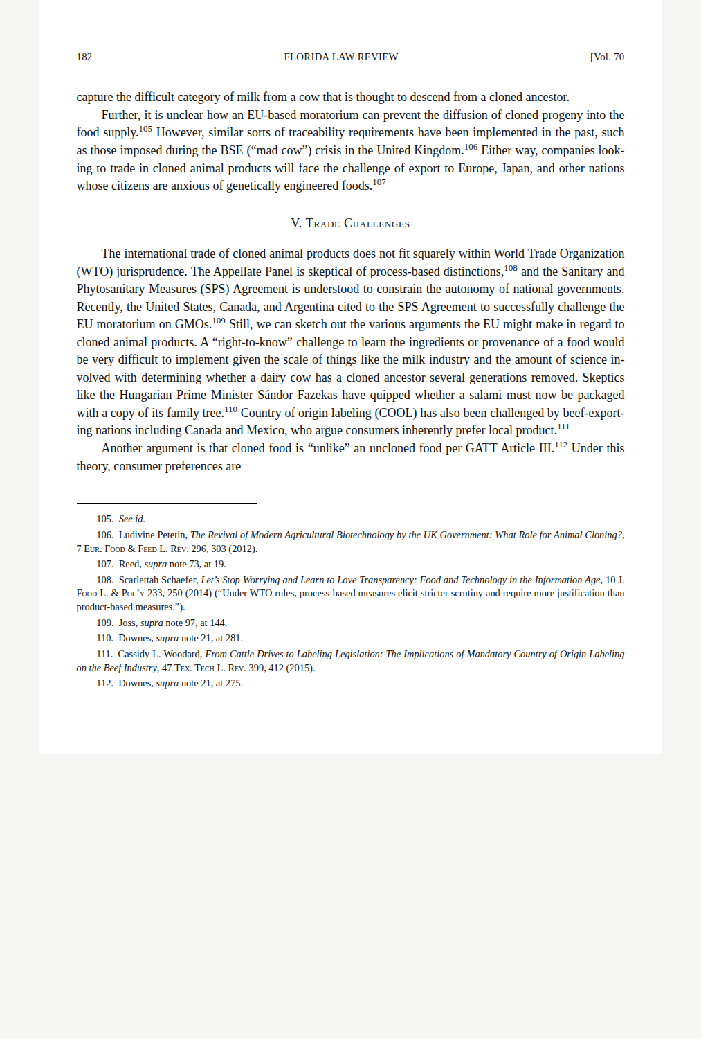182 Florida Law Review [Vol. 70
capture the difficult category of milk from a cow that is thought to descend from a cloned ancestor.
Further, it is unclear how an EU-based moratorium can prevent the diffusion of cloned progeny into the food supply.105 However, similar sorts of traceability requirements have been implemented in the past, such as those imposed during the BSE (“mad cow”) crisis in the United Kingdom.106 Either way, companies looking to trade in cloned animal products will face the challenge of export to Europe, Japan, and other nations whose citizens are anxious of genetically engineered foods.107
V. Trade Challenges
The international trade of cloned animal products does not fit squarely within World Trade Organization (WTO) jurisprudence. The Appellate Panel is skeptical of process-based distinctions,108 and the Sanitary and Phytosanitary Measures (SPS) Agreement is understood to constrain the autonomy of national governments. Recently, the United States, Canada, and Argentina cited to the SPS Agreement to successfully challenge the EU moratorium on GMOs.109 Still, we can sketch out the various arguments the EU might make in regard to cloned animal products. A “right-to-know” challenge to learn the ingredients or provenance of a food would be very difficult to implement given the scale of things like the milk industry and the amount of science involved with determining whether a dairy cow has a cloned ancestor several generations removed. Skeptics like the Hungarian Prime Minister Sándor Fazekas have quipped whether a salami must now be packaged with a copy of its family tree.110 Country of origin labeling (COOL) has also been challenged by beef-exporting nations including Canada and Mexico, who argue consumers inherently prefer local product.111
Another argument is that cloned food is “unlike” an uncloned food per GATT Article III.112 Under this theory, consumer preferences are
105. See id.
106. Ludivine Petetin, The Revival of Modern Agricultural Biotechnology by the UK Government: What Role for Animal Cloning?, 7 Eur. Food & Feed L. Rev. 296, 303 (2012).
107. Reed, supra note 73, at 19.
108. Scarlettah Schaefer, Let’s Stop Worrying and Learn to Love Transparency: Food and Technology in the Information Age, 10 J. Food L. & Pol’y 233, 250 (2014) (“Under WTO rules, process-based measures elicit stricter scrutiny and require more justification than product-based measures.”).
109. Joss, supra note 97, at 144.
110. Downes, supra note 21, at 281.
111. Cassidy L. Woodard, From Cattle Drives to Labeling Legislation: The Implications of Mandatory Country of Origin Labeling on the Beef Industry, 47 Tex. Tech L. Rev. 399, 412 (2015).
112. Downes, supra note 21, at 275.